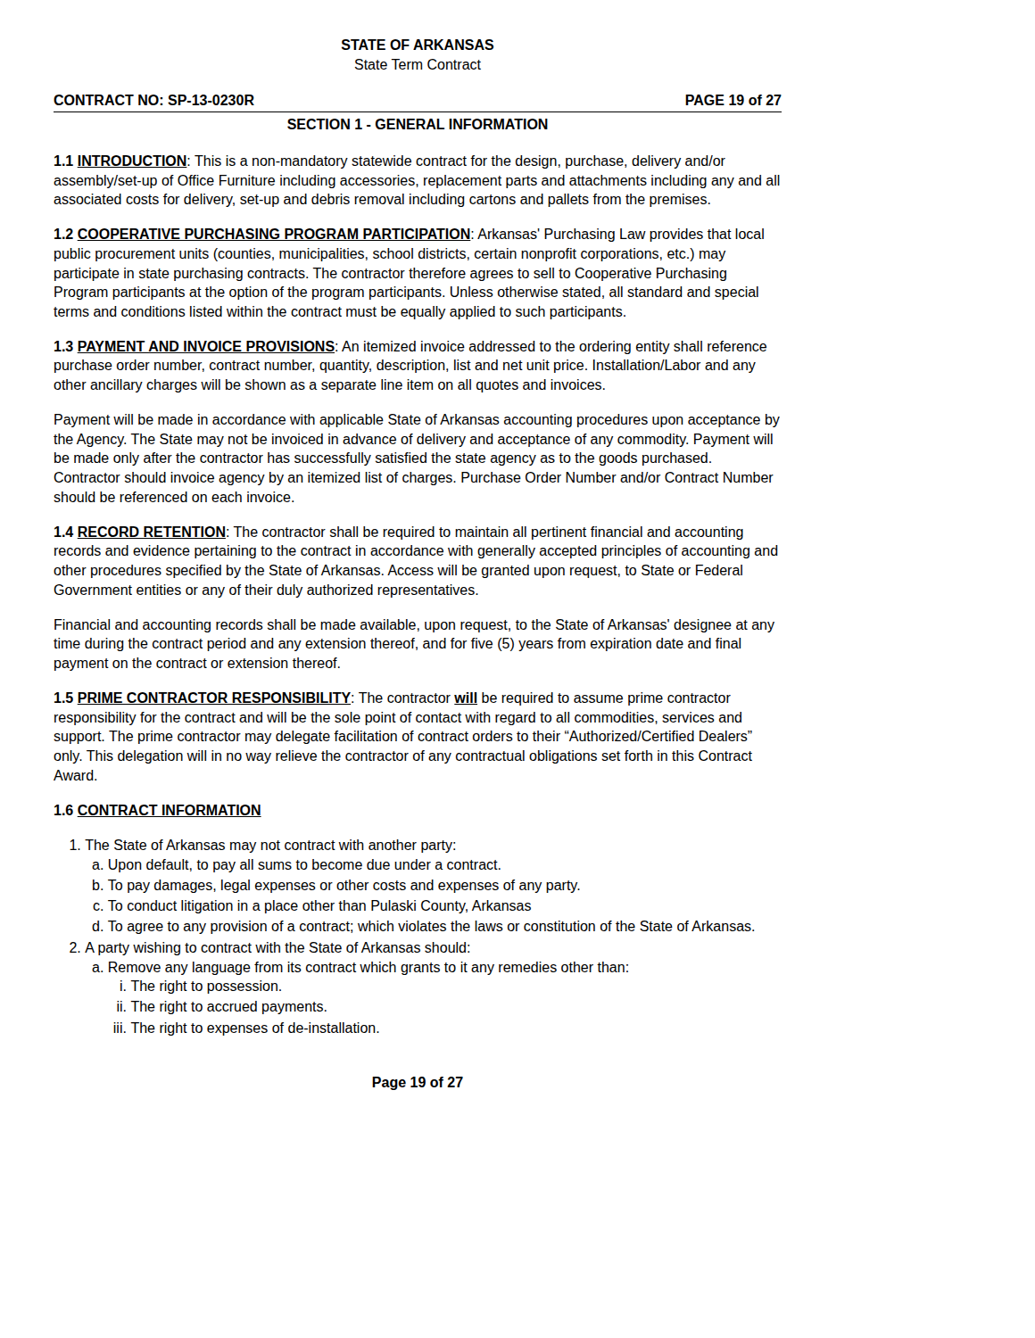STATE OF ARKANSAS State Term Contract
CONTRACT NO: SP-13-0230R
PAGE 19 of 27
SECTION 1 - GENERAL INFORMATION
1.1 INTRODUCTION: This is a non-mandatory statewide contract for the design, purchase, delivery and/or assembly/set-up of Office Furniture including accessories, replacement parts and attachments including any and all associated costs for delivery, set-up and debris removal including cartons and pallets from the premises.
1.2 COOPERATIVE PURCHASING PROGRAM PARTICIPATION: Arkansas' Purchasing Law provides that local public procurement units (counties, municipalities, school districts, certain nonprofit corporations, etc.) may participate in state purchasing contracts. The contractor therefore agrees to sell to Cooperative Purchasing Program participants at the option of the program participants. Unless otherwise stated, all standard and special terms and conditions listed within the contract must be equally applied to such participants.
1.3 PAYMENT AND INVOICE PROVISIONS: An itemized invoice addressed to the ordering entity shall reference purchase order number, contract number, quantity, description, list and net unit price. Installation/Labor and any other ancillary charges will be shown as a separate line item on all quotes and invoices.
Payment will be made in accordance with applicable State of Arkansas accounting procedures upon acceptance by the Agency. The State may not be invoiced in advance of delivery and acceptance of any commodity. Payment will be made only after the contractor has successfully satisfied the state agency as to the goods purchased. Contractor should invoice agency by an itemized list of charges. Purchase Order Number and/or Contract Number should be referenced on each invoice.
1.4 RECORD RETENTION: The contractor shall be required to maintain all pertinent financial and accounting records and evidence pertaining to the contract in accordance with generally accepted principles of accounting and other procedures specified by the State of Arkansas. Access will be granted upon request, to State or Federal Government entities or any of their duly authorized representatives.
Financial and accounting records shall be made available, upon request, to the State of Arkansas' designee at any time during the contract period and any extension thereof, and for five (5) years from expiration date and final payment on the contract or extension thereof.
1.5 PRIME CONTRACTOR RESPONSIBILITY: The contractor will be required to assume prime contractor responsibility for the contract and will be the sole point of contact with regard to all commodities, services and support. The prime contractor may delegate facilitation of contract orders to their “Authorized/Certified Dealers” only. This delegation will in no way relieve the contractor of any contractual obligations set forth in this Contract Award.
1.6 CONTRACT INFORMATION
The State of Arkansas may not contract with another party:
Upon default, to pay all sums to become due under a contract.
To pay damages, legal expenses or other costs and expenses of any party.
To conduct litigation in a place other than Pulaski County, Arkansas
To agree to any provision of a contract; which violates the laws or constitution of the State of Arkansas.
A party wishing to contract with the State of Arkansas should:
Remove any language from its contract which grants to it any remedies other than:
The right to possession.
The right to accrued payments.
The right to expenses of de-installation.
Page 19 of 27